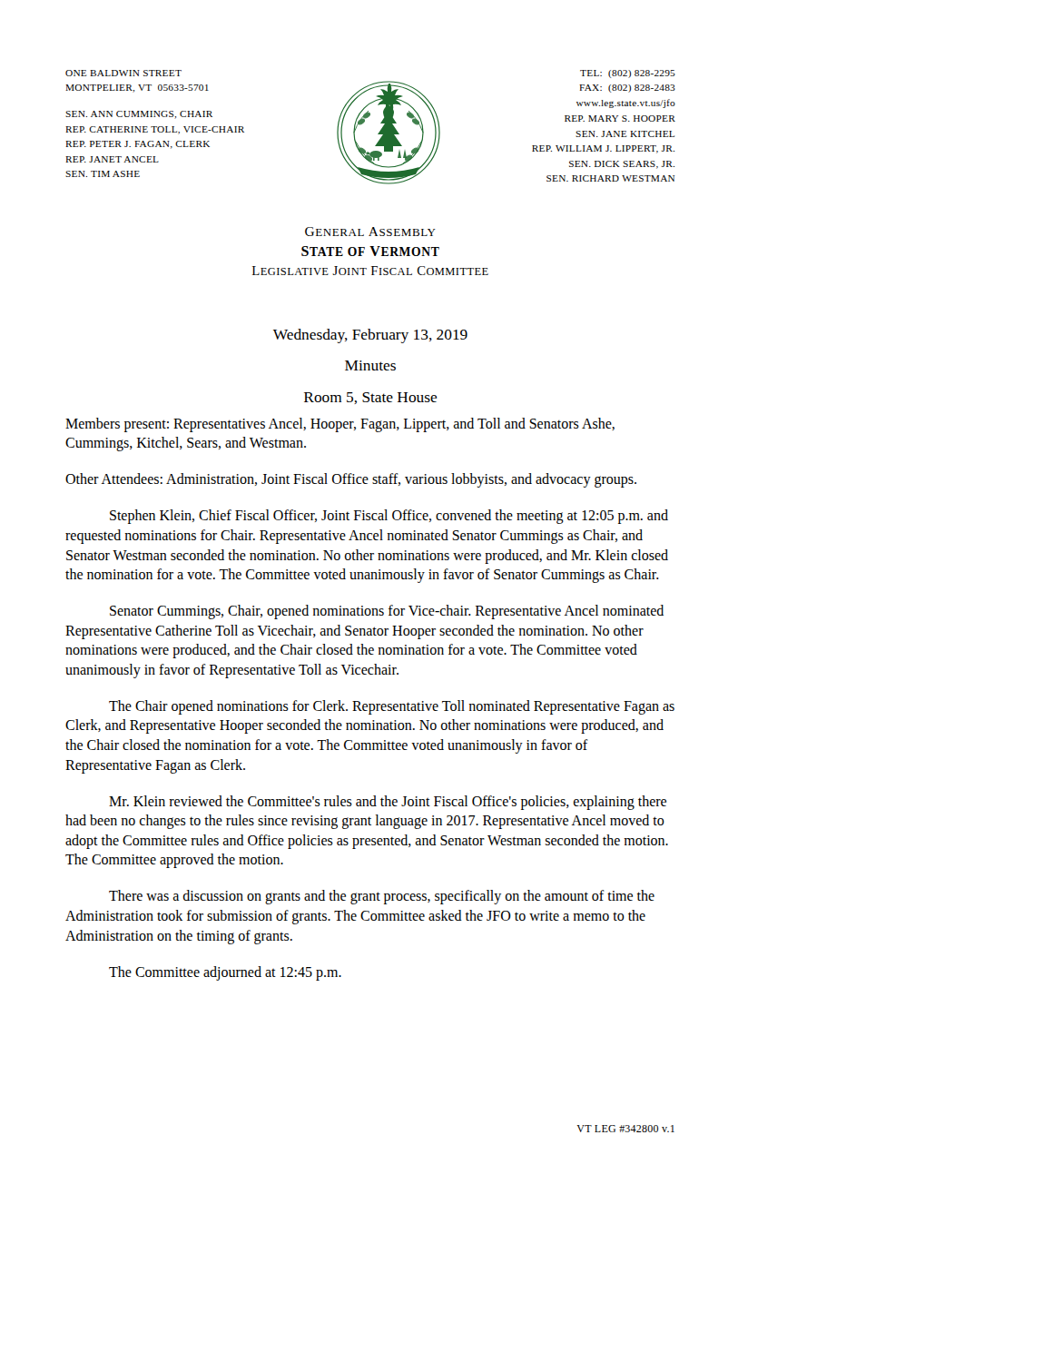ONE BALDWIN STREET
MONTPELIER, VT 05633-5701
SEN. ANN CUMMINGS, CHAIR
REP. CATHERINE TOLL, VICE-CHAIR
REP. PETER J. FAGAN, CLERK
REP. JANET ANCEL
SEN. TIM ASHE
TEL: (802) 828-2295
FAX: (802) 828-2483
www.leg.state.vt.us/jfo
REP. MARY S. HOOPER
SEN. JANE KITCHEL
REP. WILLIAM J. LIPPERT, JR.
SEN. DICK SEARS, JR.
SEN. RICHARD WESTMAN
GENERAL ASSEMBLY
STATE OF VERMONT
LEGISLATIVE JOINT FISCAL COMMITTEE
Wednesday, February 13, 2019
Minutes
Room 5, State House
Members present: Representatives Ancel, Hooper, Fagan, Lippert, and Toll and Senators Ashe, Cummings, Kitchel, Sears, and Westman.
Other Attendees: Administration, Joint Fiscal Office staff, various lobbyists, and advocacy groups.
Stephen Klein, Chief Fiscal Officer, Joint Fiscal Office, convened the meeting at 12:05 p.m. and requested nominations for Chair. Representative Ancel nominated Senator Cummings as Chair, and Senator Westman seconded the nomination. No other nominations were produced, and Mr. Klein closed the nomination for a vote. The Committee voted unanimously in favor of Senator Cummings as Chair.
Senator Cummings, Chair, opened nominations for Vice-chair. Representative Ancel nominated Representative Catherine Toll as Vicechair, and Senator Hooper seconded the nomination. No other nominations were produced, and the Chair closed the nomination for a vote. The Committee voted unanimously in favor of Representative Toll as Vicechair.
The Chair opened nominations for Clerk. Representative Toll nominated Representative Fagan as Clerk, and Representative Hooper seconded the nomination. No other nominations were produced, and the Chair closed the nomination for a vote. The Committee voted unanimously in favor of Representative Fagan as Clerk.
Mr. Klein reviewed the Committee's rules and the Joint Fiscal Office's policies, explaining there had been no changes to the rules since revising grant language in 2017. Representative Ancel moved to adopt the Committee rules and Office policies as presented, and Senator Westman seconded the motion. The Committee approved the motion.
There was a discussion on grants and the grant process, specifically on the amount of time the Administration took for submission of grants. The Committee asked the JFO to write a memo to the Administration on the timing of grants.
The Committee adjourned at 12:45 p.m.
VT LEG #342800 v.1